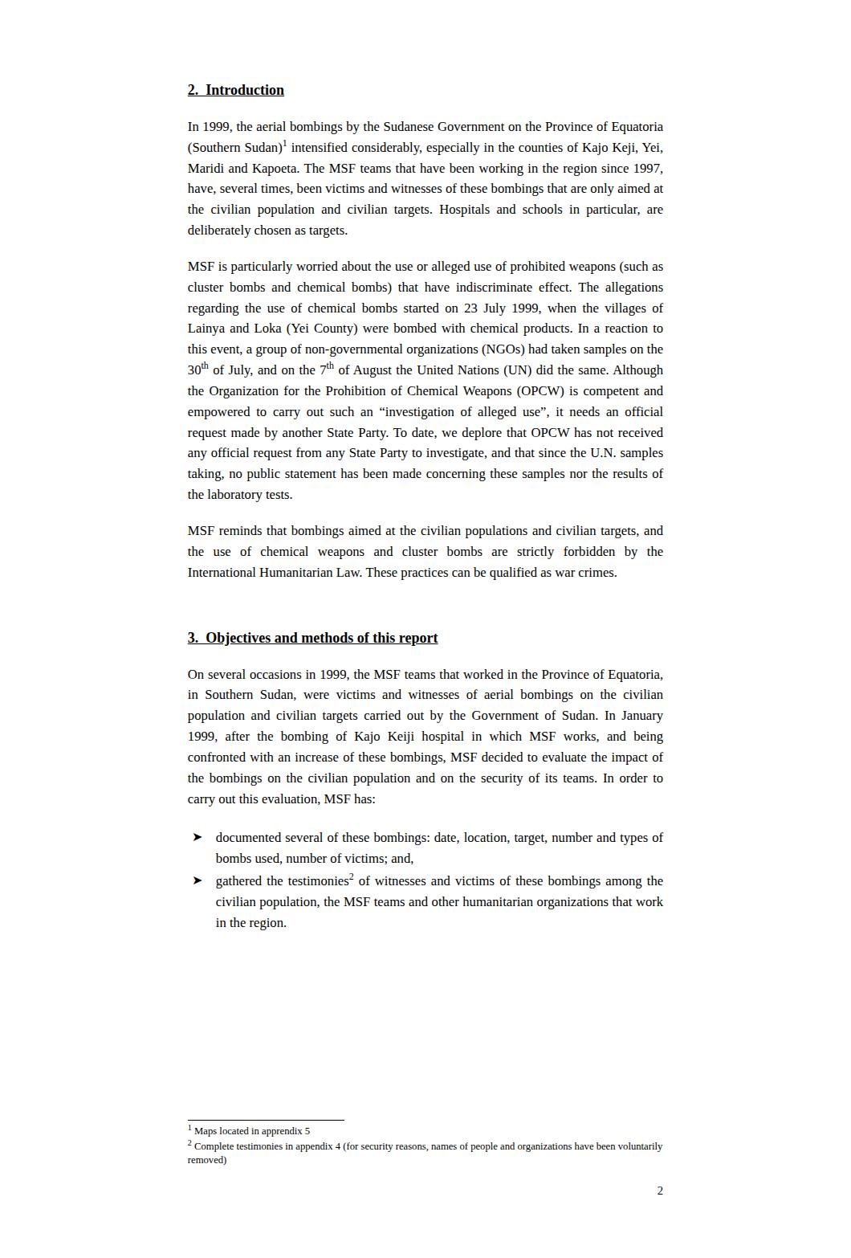2. Introduction
In 1999, the aerial bombings by the Sudanese Government on the Province of Equatoria (Southern Sudan)1 intensified considerably, especially in the counties of Kajo Keji, Yei, Maridi and Kapoeta. The MSF teams that have been working in the region since 1997, have, several times, been victims and witnesses of these bombings that are only aimed at the civilian population and civilian targets. Hospitals and schools in particular, are deliberately chosen as targets.
MSF is particularly worried about the use or alleged use of prohibited weapons (such as cluster bombs and chemical bombs) that have indiscriminate effect. The allegations regarding the use of chemical bombs started on 23 July 1999, when the villages of Lainya and Loka (Yei County) were bombed with chemical products. In a reaction to this event, a group of non-governmental organizations (NGOs) had taken samples on the 30th of July, and on the 7th of August the United Nations (UN) did the same. Although the Organization for the Prohibition of Chemical Weapons (OPCW) is competent and empowered to carry out such an “investigation of alleged use”, it needs an official request made by another State Party. To date, we deplore that OPCW has not received any official request from any State Party to investigate, and that since the U.N. samples taking, no public statement has been made concerning these samples nor the results of the laboratory tests.
MSF reminds that bombings aimed at the civilian populations and civilian targets, and the use of chemical weapons and cluster bombs are strictly forbidden by the International Humanitarian Law. These practices can be qualified as war crimes.
3. Objectives and methods of this report
On several occasions in 1999, the MSF teams that worked in the Province of Equatoria, in Southern Sudan, were victims and witnesses of aerial bombings on the civilian population and civilian targets carried out by the Government of Sudan. In January 1999, after the bombing of Kajo Keiji hospital in which MSF works, and being confronted with an increase of these bombings, MSF decided to evaluate the impact of the bombings on the civilian population and on the security of its teams. In order to carry out this evaluation, MSF has:
documented several of these bombings: date, location, target, number and types of bombs used, number of victims; and,
gathered the testimonies2 of witnesses and victims of these bombings among the civilian population, the MSF teams and other humanitarian organizations that work in the region.
1 Maps located in apprendix 5
2 Complete testimonies in appendix 4 (for security reasons, names of people and organizations have been voluntarily removed)
2